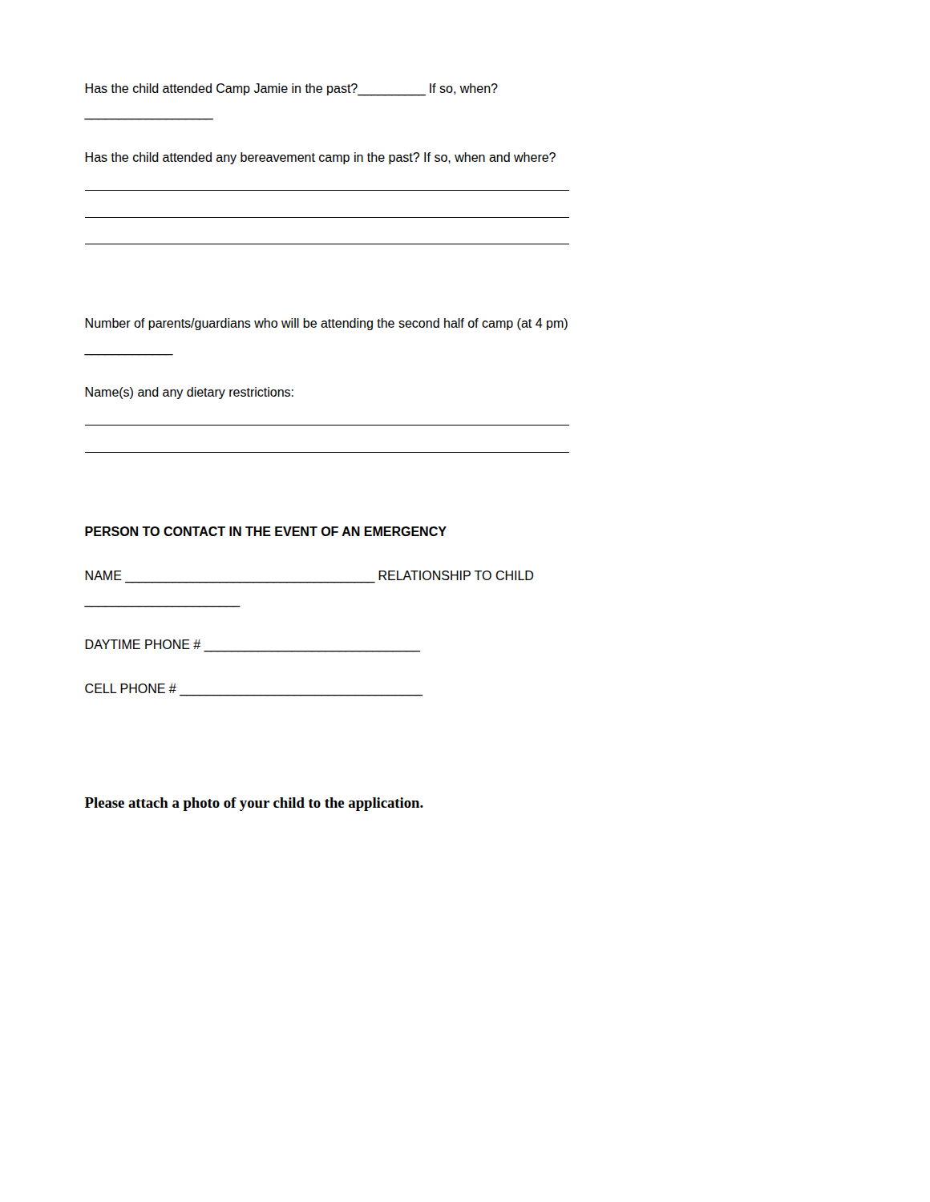Has the child attended Camp Jamie in the past?__________ If so, when? ___________________
Has the child attended any bereavement camp in the past? If so, when and where?
Number of parents/guardians who will be attending the second half of camp (at 4 pm) _____________
Name(s) and any dietary restrictions:
PERSON TO CONTACT IN THE EVENT OF AN EMERGENCY
NAME _____________________________________ RELATIONSHIP TO CHILD _______________________
DAYTIME PHONE # ________________________________
CELL PHONE # ____________________________________
Please attach a photo of your child to the application.